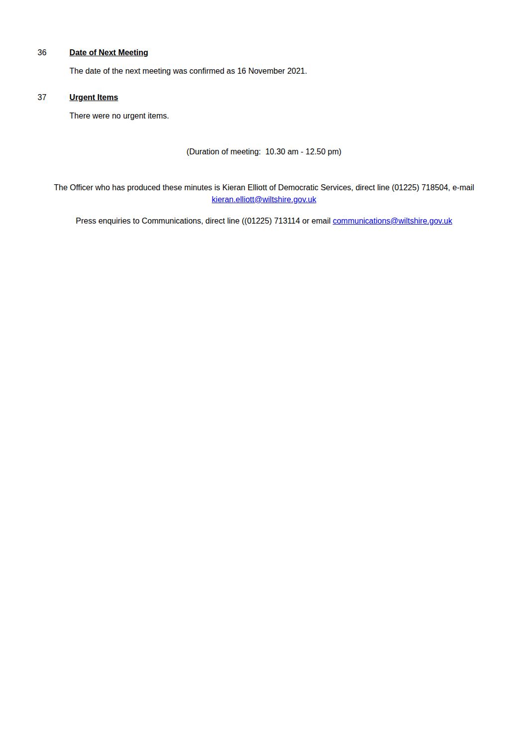36 Date of Next Meeting
The date of the next meeting was confirmed as 16 November 2021.
37 Urgent Items
There were no urgent items.
(Duration of meeting: 10.30 am - 12.50 pm)
The Officer who has produced these minutes is Kieran Elliott of Democratic Services, direct line (01225) 718504, e-mail kieran.elliott@wiltshire.gov.uk
Press enquiries to Communications, direct line ((01225) 713114 or email communications@wiltshire.gov.uk